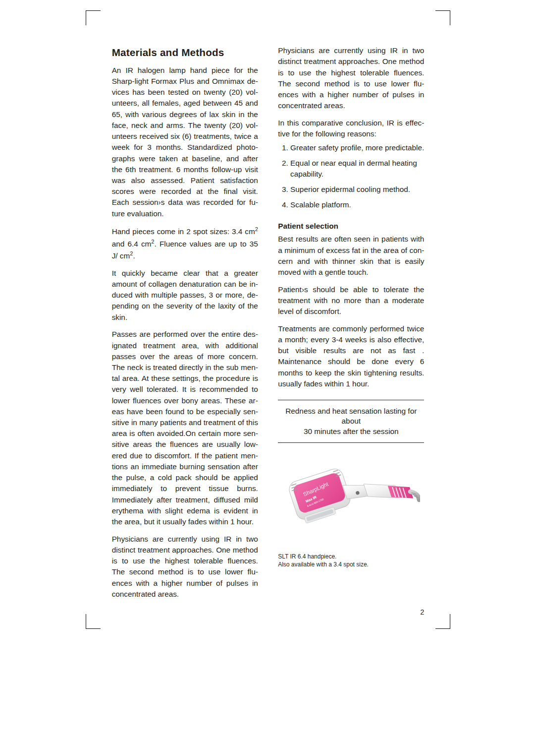Materials and Methods
An IR halogen lamp hand piece for the Sharp-light Formax Plus and Omnimax devices has been tested on twenty (20) volunteers, all females, aged between 45 and 65, with various degrees of lax skin in the face, neck and arms. The twenty (20) volunteers received six (6) treatments, twice a week for 3 months. Standardized photographs were taken at baseline, and after the 6th treatment. 6 months follow-up visit was also assessed. Patient satisfaction scores were recorded at the final visit. Each session›s data was recorded for future evaluation.
Hand pieces come in 2 spot sizes: 3.4 cm2 and 6.4 cm2. Fluence values are up to 35 J/ cm2.
It quickly became clear that a greater amount of collagen denaturation can be induced with multiple passes, 3 or more, depending on the severity of the laxity of the skin.
Passes are performed over the entire designated treatment area, with additional passes over the areas of more concern. The neck is treated directly in the sub mental area. At these settings, the procedure is very well tolerated. It is recommended to lower fluences over bony areas. These areas have been found to be especially sensitive in many patients and treatment of this area is often avoided.On certain more sensitive areas the fluences are usually lowered due to discomfort. If the patient mentions an immediate burning sensation after the pulse, a cold pack should be applied immediately to prevent tissue burns. Immediately after treatment, diffused mild erythema with slight edema is evident in the area, but it usually fades within 1 hour.
Physicians are currently using IR in two distinct treatment approaches. One method is to use the highest tolerable fluences. The second method is to use lower fluences with a higher number of pulses in concentrated areas.
Physicians are currently using IR in two distinct treatment approaches. One method is to use the highest tolerable fluences. The second method is to use lower fluences with a higher number of pulses in concentrated areas.
In this comparative conclusion, IR is effective for the following reasons:
Greater safety profile, more predictable.
Equal or near equal in dermal heating capability.
Superior epidermal cooling method.
Scalable platform.
Patient selection
Best results are often seen in patients with a minimum of excess fat in the area of concern and with thinner skin that is easily moved with a gentle touch.
Patient›s should be able to tolerate the treatment with no more than a moderate level of discomfort.
Treatments are commonly performed twice a month; every 3-4 weeks is also effective, but visible results are not as fast . Maintenance should be done every 6 months to keep the skin tightening results. usually fades within 1 hour.
Redness and heat sensation lasting for about
30 minutes after the session
SharpLight Max IR 6.4cm 850-1700
SLT IR 6.4 handpiece. Also available with a 3.4 spot size.
2